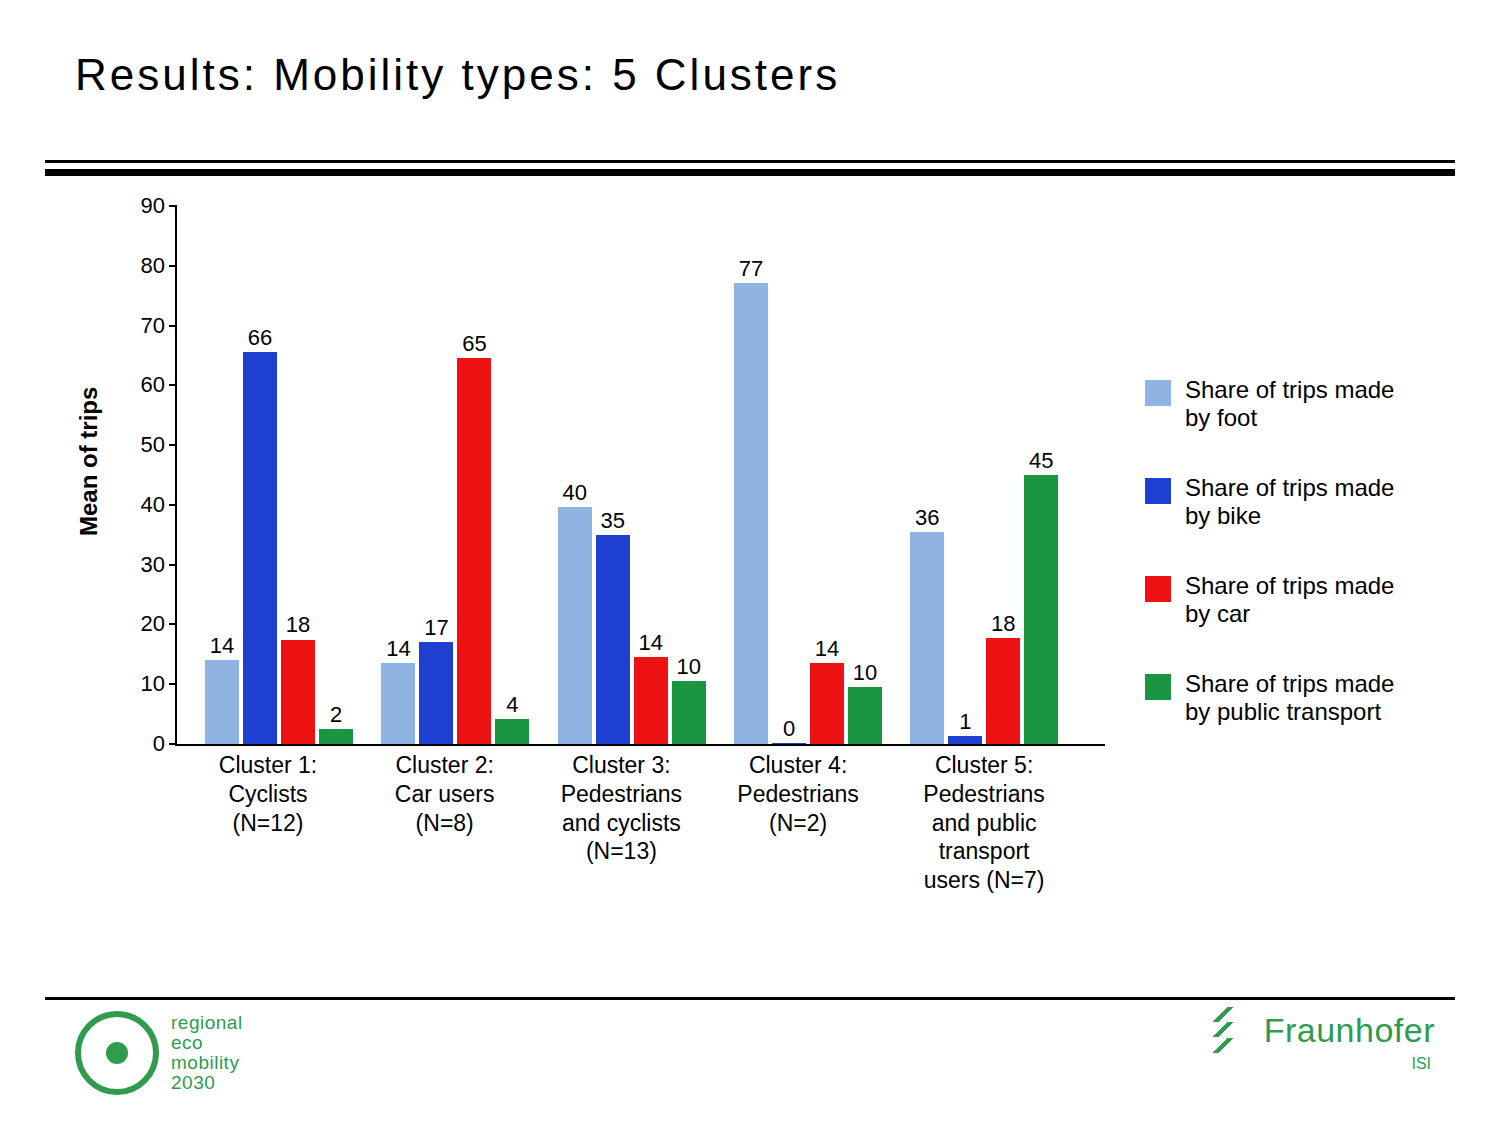Results: Mobility types: 5 Clusters
Mean of trips
90
80
70
60
50
40
30
20
10
0
14
66
18
2
14
17
65
4
40
35
14
10
77
0
14
10
36
1
18
45
Cluster 1:
Cyclists
(N=12)
Cluster 2:
Car users
(N=8)
Cluster 3:
Pedestrians
and cyclists
(N=13)
Cluster 4:
Pedestrians
(N=2)
Cluster 5:
Pedestrians
and public
transport
users (N=7)
Share of trips made
by foot
Share of trips made
by bike
Share of trips made
by car
Share of trips made
by public transport
regional
eco
mobility
2030
Fraunhofer
ISI